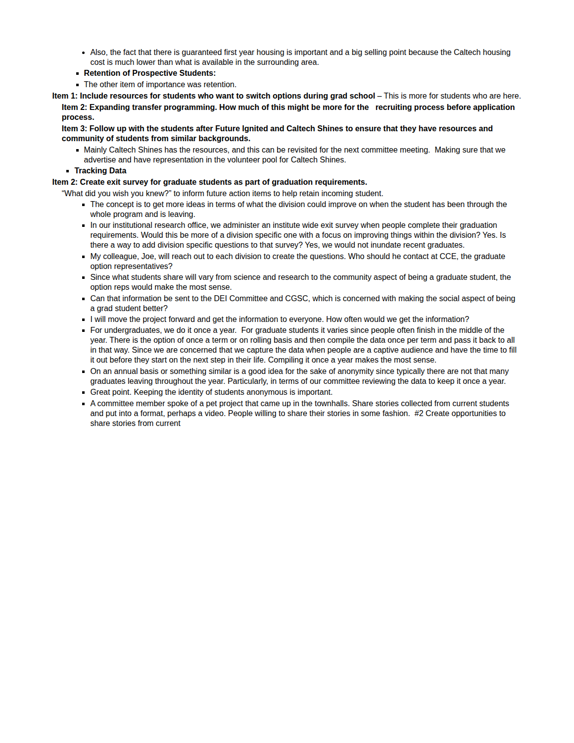Also, the fact that there is guaranteed first year housing is important and a big selling point because the Caltech housing cost is much lower than what is available in the surrounding area.
Retention of Prospective Students:
The other item of importance was retention.
Item 1: Include resources for students who want to switch options during grad school – This is more for students who are here.
Item 2: Expanding transfer programming. How much of this might be more for the recruiting process before application process.
Item 3: Follow up with the students after Future Ignited and Caltech Shines to ensure that they have resources and community of students from similar backgrounds.
Mainly Caltech Shines has the resources, and this can be revisited for the next committee meeting. Making sure that we advertise and have representation in the volunteer pool for Caltech Shines.
Tracking Data
Item 2: Create exit survey for graduate students as part of graduation requirements.
“What did you wish you knew?” to inform future action items to help retain incoming student.
The concept is to get more ideas in terms of what the division could improve on when the student has been through the whole program and is leaving.
In our institutional research office, we administer an institute wide exit survey when people complete their graduation requirements. Would this be more of a division specific one with a focus on improving things within the division? Yes. Is there a way to add division specific questions to that survey? Yes, we would not inundate recent graduates.
My colleague, Joe, will reach out to each division to create the questions. Who should he contact at CCE, the graduate option representatives?
Since what students share will vary from science and research to the community aspect of being a graduate student, the option reps would make the most sense.
Can that information be sent to the DEI Committee and CGSC, which is concerned with making the social aspect of being a grad student better?
I will move the project forward and get the information to everyone. How often would we get the information?
For undergraduates, we do it once a year. For graduate students it varies since people often finish in the middle of the year. There is the option of once a term or on rolling basis and then compile the data once per term and pass it back to all in that way. Since we are concerned that we capture the data when people are a captive audience and have the time to fill it out before they start on the next step in their life. Compiling it once a year makes the most sense.
On an annual basis or something similar is a good idea for the sake of anonymity since typically there are not that many graduates leaving throughout the year. Particularly, in terms of our committee reviewing the data to keep it once a year.
Great point. Keeping the identity of students anonymous is important.
A committee member spoke of a pet project that came up in the townhalls. Share stories collected from current students and put into a format, perhaps a video. People willing to share their stories in some fashion. #2 Create opportunities to share stories from current